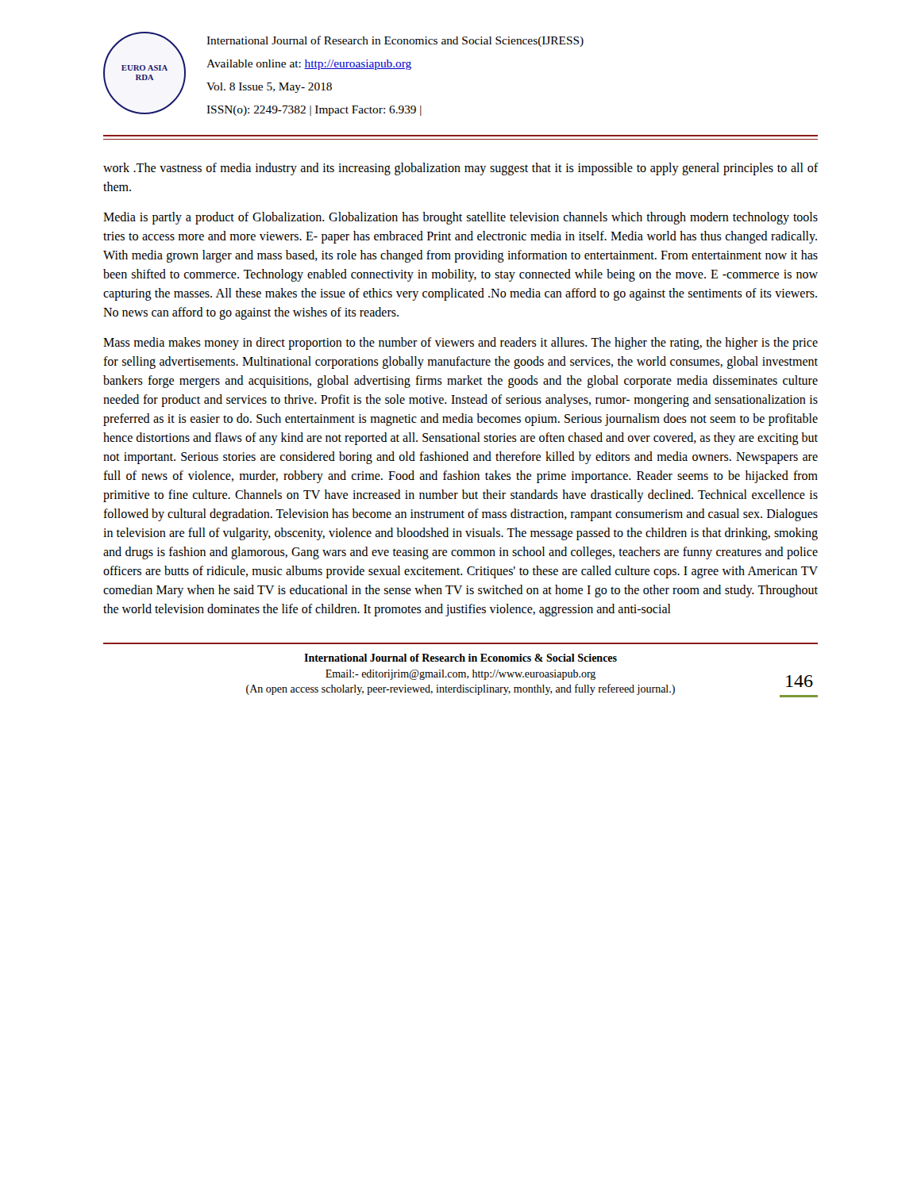EURO ASIA RDA
International Journal of Research in Economics and Social Sciences(IJRESS)
Available online at: http://euroasiapub.org
Vol. 8 Issue 5, May- 2018
ISSN(o): 2249-7382 | Impact Factor: 6.939 |
work .The vastness of media industry and its increasing globalization may suggest that it is impossible to apply general principles to all of them.
Media is partly a product of Globalization. Globalization has brought satellite television channels which through modern technology tools tries to access more and more viewers. E- paper has embraced Print and electronic media in itself. Media world has thus changed radically. With media grown larger and mass based, its role has changed from providing information to entertainment. From entertainment now it has been shifted to commerce. Technology enabled connectivity in mobility, to stay connected while being on the move. E -commerce is now capturing the masses. All these makes the issue of ethics very complicated .No media can afford to go against the sentiments of its viewers. No news can afford to go against the wishes of its readers.
Mass media makes money in direct proportion to the number of viewers and readers it allures. The higher the rating, the higher is the price for selling advertisements. Multinational corporations globally manufacture the goods and services, the world consumes, global investment bankers forge mergers and acquisitions, global advertising firms market the goods and the global corporate media disseminates culture needed for product and services to thrive. Profit is the sole motive. Instead of serious analyses, rumor- mongering and sensationalization is preferred as it is easier to do. Such entertainment is magnetic and media becomes opium. Serious journalism does not seem to be profitable hence distortions and flaws of any kind are not reported at all. Sensational stories are often chased and over covered, as they are exciting but not important. Serious stories are considered boring and old fashioned and therefore killed by editors and media owners. Newspapers are full of news of violence, murder, robbery and crime. Food and fashion takes the prime importance. Reader seems to be hijacked from primitive to fine culture. Channels on TV have increased in number but their standards have drastically declined. Technical excellence is followed by cultural degradation. Television has become an instrument of mass distraction, rampant consumerism and casual sex. Dialogues in television are full of vulgarity, obscenity, violence and bloodshed in visuals. The message passed to the children is that drinking, smoking and drugs is fashion and glamorous, Gang wars and eve teasing are common in school and colleges, teachers are funny creatures and police officers are butts of ridicule, music albums provide sexual excitement. Critiques' to these are called culture cops. I agree with American TV comedian Mary when he said TV is educational in the sense when TV is switched on at home I go to the other room and study. Throughout the world television dominates the life of children. It promotes and justifies violence, aggression and anti-social
International Journal of Research in Economics & Social Sciences
Email:- editorijrim@gmail.com, http://www.euroasiapub.org
(An open access scholarly, peer-reviewed, interdisciplinary, monthly, and fully refereed journal.)
146